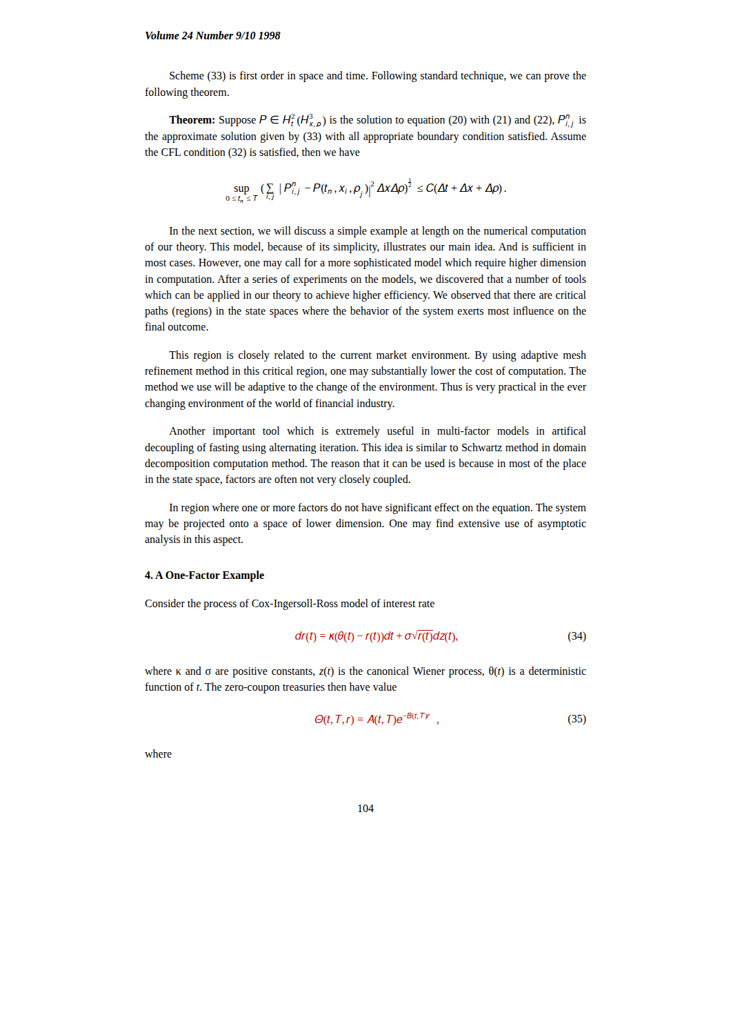Volume 24 Number 9/10 1998
Scheme (33) is first order in space and time. Following standard technique, we can prove the following theorem.
Theorem: Suppose P∈ Ht2 (Hx,ρ3) is the solution to equation (20) with (21) and (22), Pi,jn is the approximate solution given by (33) with all appropriate boundary condition satisfied. Assume the CFL condition (32) is satisfied, then we have
sup 0≤tn≤T ( ∑ i,j | Pi,jn − P(tn,xi,ρj) |2 ΔxΔρ ) 12 ≤ C (Δt+Δx+Δρ).
In the next section, we will discuss a simple example at length on the numerical computation of our theory. This model, because of its simplicity, illustrates our main idea. And is sufficient in most cases. However, one may call for a more sophisticated model which require higher dimension in computation. After a series of experiments on the models, we discovered that a number of tools which can be applied in our theory to achieve higher efficiency. We observed that there are critical paths (regions) in the state spaces where the behavior of the system exerts most influence on the final outcome.
This region is closely related to the current market environment. By using adaptive mesh refinement method in this critical region, one may substantially lower the cost of computation. The method we use will be adaptive to the change of the environment. Thus is very practical in the ever changing environment of the world of financial industry.
Another important tool which is extremely useful in multi-factor models in artifical decoupling of fasting using alternating iteration. This idea is similar to Schwartz method in domain decomposition computation method. The reason that it can be used is because in most of the place in the state space, factors are often not very closely coupled.
In region where one or more factors do not have significant effect on the equation. The system may be projected onto a space of lower dimension. One may find extensive use of asymptotic analysis in this aspect.
4. A One-Factor Example
Consider the process of Cox-Ingersoll-Ross model of interest rate
dr(t) = κ(θ(t)−r(t))dt + σ r(t) dz(t),
(34)
where κ and σ are positive constants, z(t) is the canonical Wiener process, θ(t) is a deterministic function of t. The zero-coupon treasuries then have value
Θ(t,T,r) = A(t,T) e−B(t,T)r ,
(35)
where
104